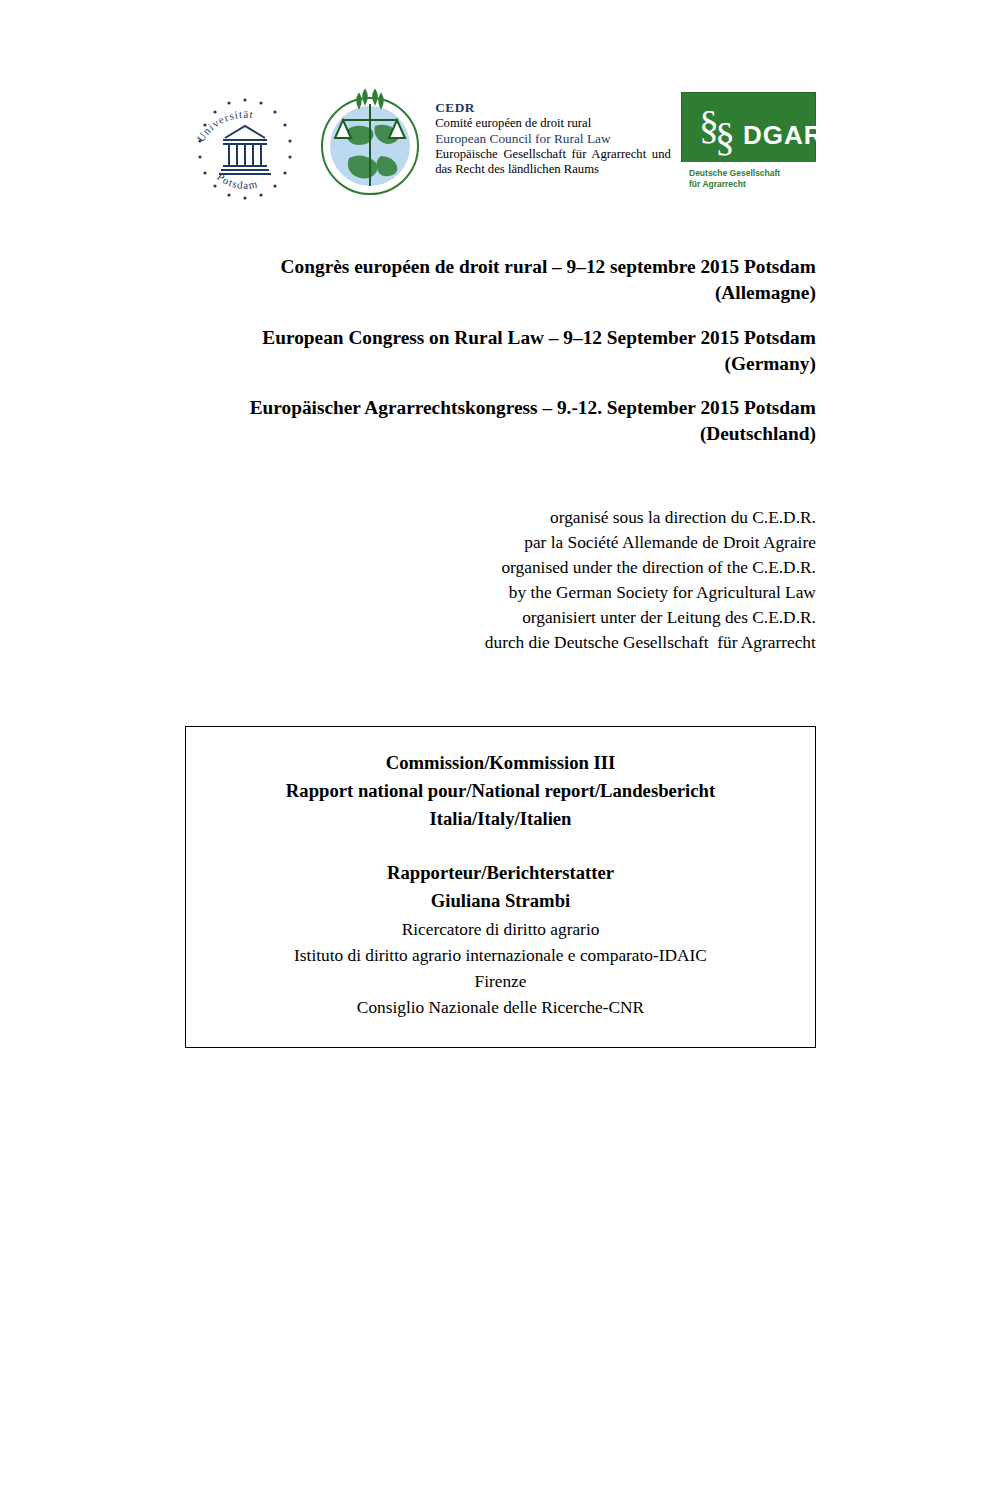Universität Potsdam
CEDR
Comité européen de droit rural
European Council for Rural Law
Europäische Gesellschaft für Agrarrecht und das Recht des ländlichen Raums
§ § DGAR Deutsche Gesellschaft für Agrarrecht
Congrès européen de droit rural – 9–12 septembre 2015 Potsdam (Allemagne)
European Congress on Rural Law – 9–12 September 2015 Potsdam (Germany)
Europäischer Agrarrechtskongress – 9.-12. September 2015 Potsdam (Deutschland)
organisé sous la direction du C.E.D.R.
par la Société Allemande de Droit Agraire
organised under the direction of the C.E.D.R.
by the German Society for Agricultural Law
organisiert unter der Leitung des C.E.D.R.
durch die Deutsche Gesellschaft für Agrarrecht
Commission/Kommission III
Rapport national pour/National report/Landesbericht
Italia/Italy/Italien
Rapporteur/Berichterstatter
Giuliana Strambi
Ricercatore di diritto agrario
Istituto di diritto agrario internazionale e comparato-IDAIC
Firenze
Consiglio Nazionale delle Ricerche-CNR